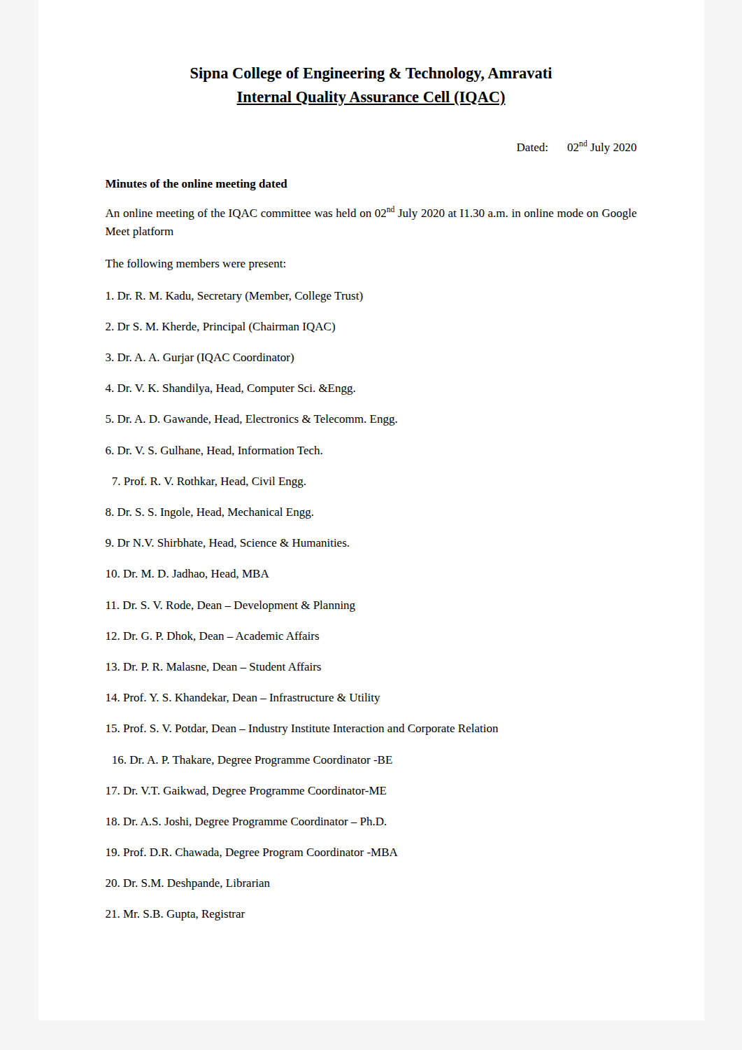Sipna College of Engineering & Technology, Amravati
Internal Quality Assurance Cell (IQAC)
Dated: 02nd July 2020
Minutes of the online meeting dated
An online meeting of the IQAC committee was held on 02nd July 2020 at I1.30 a.m. in online mode on Google Meet platform
The following members were present:
1. Dr. R. M. Kadu, Secretary (Member, College Trust)
2. Dr S. M. Kherde, Principal (Chairman IQAC)
3. Dr. A. A. Gurjar (IQAC Coordinator)
4. Dr. V. K. Shandilya, Head, Computer Sci. &Engg.
5. Dr. A. D. Gawande, Head, Electronics & Telecomm. Engg.
6. Dr. V. S. Gulhane, Head, Information Tech.
7. Prof. R. V. Rothkar, Head, Civil Engg.
8. Dr. S. S. Ingole, Head, Mechanical Engg.
9. Dr N.V. Shirbhate, Head, Science & Humanities.
10. Dr. M. D. Jadhao, Head, MBA
11. Dr. S. V. Rode, Dean – Development & Planning
12. Dr. G. P. Dhok, Dean – Academic Affairs
13. Dr. P. R. Malasne, Dean – Student Affairs
14. Prof. Y. S. Khandekar, Dean – Infrastructure & Utility
15. Prof. S. V. Potdar, Dean – Industry Institute Interaction and Corporate Relation
16. Dr. A. P. Thakare, Degree Programme Coordinator -BE
17. Dr. V.T. Gaikwad, Degree Programme Coordinator-ME
18. Dr. A.S. Joshi, Degree Programme Coordinator – Ph.D.
19. Prof. D.R. Chawada, Degree Program Coordinator -MBA
20. Dr. S.M. Deshpande, Librarian
21. Mr. S.B. Gupta, Registrar